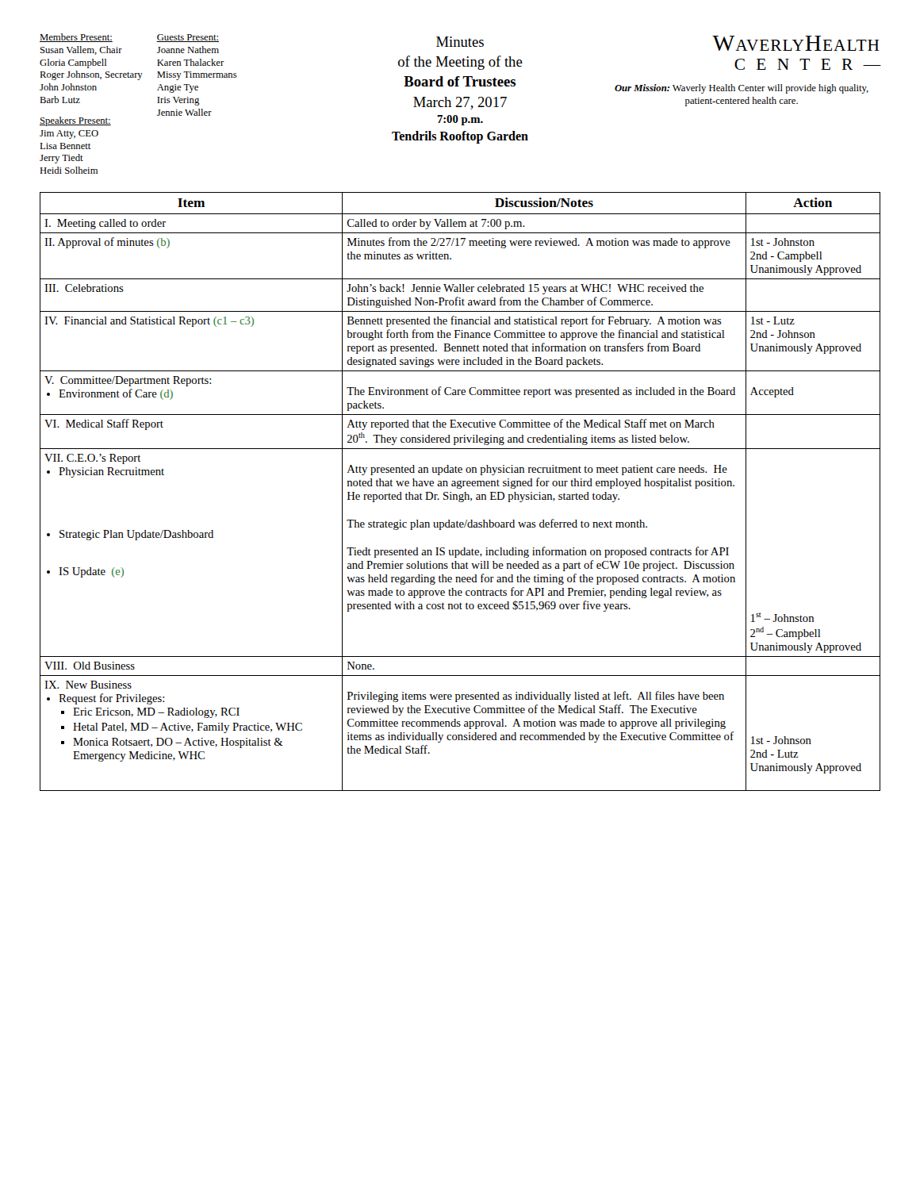Members Present:
Susan Vallem, Chair
Gloria Campbell
Roger Johnson, Secretary
John Johnston
Barb Lutz
Speakers Present:
Jim Atty, CEO
Lisa Bennett
Jerry Tiedt
Heidi Solheim
Guests Present:
Joanne Nathem
Karen Thalacker
Missy Timmermans
Angie Tye
Iris Vering
Jennie Waller
Minutes
of the Meeting of the
Board of Trustees
March 27, 2017
7:00 p.m.
Tendrils Rooftop Garden
WAVERLYHEALTH
C E N T E R —
Our Mission: Waverly Health Center will provide high quality, patient-centered health care.
| Item | Discussion/Notes | Action |
| --- | --- | --- |
| I. Meeting called to order | Called to order by Vallem at 7:00 p.m. | |
| II. Approval of minutes (b) | Minutes from the 2/27/17 meeting were reviewed. A motion was made to approve the minutes as written. | 1st - Johnston 2nd - Campbell Unanimously Approved |
| III. Celebrations | John’s back! Jennie Waller celebrated 15 years at WHC! WHC received the Distinguished Non-Profit award from the Chamber of Commerce. | |
| IV. Financial and Statistical Report (c1 – c3) | Bennett presented the financial and statistical report for February. A motion was brought forth from the Finance Committee to approve the financial and statistical report as presented. Bennett noted that information on transfers from Board designated savings were included in the Board packets. | 1st - Lutz 2nd - Johnson Unanimously Approved |
| V. Committee/Department Reports: Environment of Care (d) | The Environment of Care Committee report was presented as included in the Board packets. | Accepted |
| VI. Medical Staff Report | Atty reported that the Executive Committee of the Medical Staff met on March 20 th . They considered privileging and credentialing items as listed below. | |
| VII. C.E.O.’s Report Physician Recruitment Strategic Plan Update/Dashboard IS Update (e) | Atty presented an update on physician recruitment to meet patient care needs. He noted that we have an agreement signed for our third employed hospitalist position. He reported that Dr. Singh, an ED physician, started today. The strategic plan update/dashboard was deferred to next month. Tiedt presented an IS update, including information on proposed contracts for API and Premier solutions that will be needed as a part of eCW 10e project. Discussion was held regarding the need for and the timing of the proposed contracts. A motion was made to approve the contracts for API and Premier, pending legal review, as presented with a cost not to exceed $515,969 over five years. | 1 st – Johnston 2 nd – Campbell Unanimously Approved |
| VIII. Old Business | None. | |
| IX. New Business Request for Privileges: Eric Ericson, MD – Radiology, RCI Hetal Patel, MD – Active, Family Practice, WHC Monica Rotsaert, DO – Active, Hospitalist & Emergency Medicine, WHC | Privileging items were presented as individually listed at left. All files have been reviewed by the Executive Committee of the Medical Staff. The Executive Committee recommends approval. A motion was made to approve all privileging items as individually considered and recommended by the Executive Committee of the Medical Staff. | 1st - Johnson 2nd - Lutz Unanimously Approved |